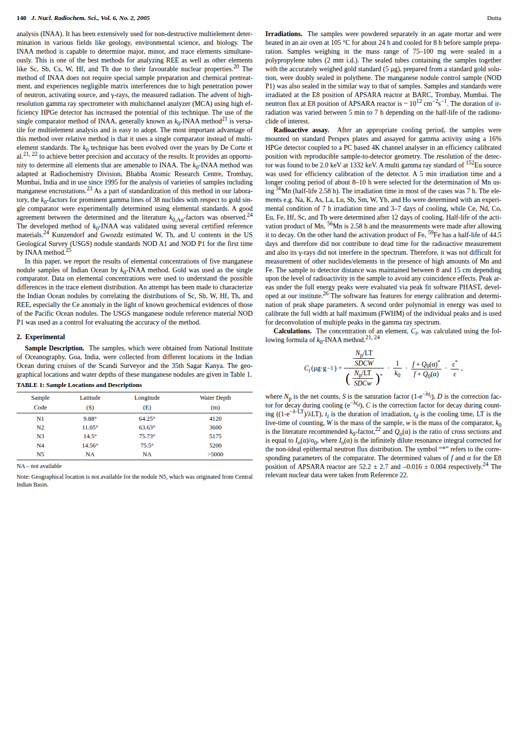140 J. Nucl. Radiochem. Sci., Vol. 6, No. 2, 2005
Dutta
analysis (INAA). It has been extensively used for non-destructive multielement determination in various fields like geology, environmental science, and biology. The INAA method is capable to determine major, minor, and trace elements simultaneously. This is one of the best methods for analyzing REE as well as other elements like Sc, Sb, Cs, W, Hf, and Th due to their favourable nuclear properties.20 The method of INAA does not require special sample preparation and chemical pretreatment, and experiences negligible matrix interferences due to high penetration power of neutron, activating source, and γ-rays, the measured radiation. The advent of high-resolution gamma ray spectrometer with multichannel analyzer (MCA) using high efficiency HPGe detector has increased the potential of this technique. The use of the single comparator method of INAA, generally known as k0-INAA method21 is versatile for multielement analysis and is easy to adopt. The most important advantage of this method over relative method is that it uses a single comparator instead of multielement standards. The k0 technique has been evolved over the years by De Corte et al.21, 22 to achieve better precision and accuracy of the results. It provides an opportunity to determine all elements that are amenable to INAA. The k0-INAA method was adapted at Radiochemistry Division, Bhabha Atomic Research Centre, Trombay, Mumbai, India and in use since 1995 for the analysis of varieties of samples including manganese encrustations.23 As a part of standardization of this method in our laboratory, the k0-factors for prominent gamma lines of 38 nuclides with respect to gold single comparator were experimentally determined using elemental standards. A good agreement between the determined and the literature k0,Au-factors was observed.24 The developed method of k0-INAA was validated using several certified reference materials.24 Kunzendorf and Gwozdz estimated W, Th, and U contents in the US Geological Survey (USGS) nodule standards NOD A1 and NOD P1 for the first time by INAA method.25
In this paper, we report the results of elemental concentrations of five manganese nodule samples of Indian Ocean by k0-INAA method. Gold was used as the single comparator. Data on elemental concentrations were used to understand the possible differences in the trace element distribution. An attempt has been made to characterize the Indian Ocean nodules by correlating the distributions of Sc, Sb, W, Hf, Th, and REE, especially the Ce anomaly in the light of known geochemical evidences of those of the Pacific Ocean nodules. The USGS manganese nodule reference material NOD P1 was used as a control for evaluating the accuracy of the method.
2. Experimental
Sample Description. The samples, which were obtained from National Institute of Oceanography, Goa, India, were collected from different locations in the Indian Ocean during cruises of the Scandi Surveyor and the 35th Sagar Kanya. The geographical locations and water depths of these manganese nodules are given in Table 1.
TABLE 1: Sample Locations and Descriptions
| Sample | Latitude | Longitude | Water Depth |
| --- | --- | --- | --- |
| Code | (S) | (E) | (m) |
| N1 | 9.88° | 64.25° | 4120 |
| N2 | 11.05° | 63.63° | 3600 |
| N3 | 14.5° | 75.73° | 5175 |
| N4 | 14.56° | 75.5° | 5200 |
| N5 | NA | NA | >5000 |
NA – not available
Note: Geographical location is not available for the nodule N5, which was originated from Central Indian Basin.
Irradiations. The samples were powdered separately in an agate mortar and were heated in an air oven at 105 °C for about 24 h and cooled for 8 h before sample preparation. Samples weighing in the mass range of 75–100 mg were sealed in a polypropylene tubes (2 mm i.d.). The sealed tubes containing the samples together with the accurately weighed gold standard (5 μg), prepared from a standard gold solution, were doubly sealed in polythene. The manganese nodule control sample (NOD P1) was also sealed in the similar way to that of samples. Samples and standards were irradiated at the E8 position of APSARA reactor at BARC, Trombay, Mumbai. The neutron flux at E8 position of APSARA reactor is ~ 1012 cm−2s−1. The duration of irradiation was varied between 5 min to 7 h depending on the half-life of the radionuclide of interest.
Radioactive assay. After an appropriate cooling period, the samples were mounted on standard Perspex plates and assayed for gamma activity using a 16% HPGe detector coupled to a PC based 4K channel analyser in an efficiency calibrated position with reproducible sample-to-detector geometry. The resolution of the detector was found to be 2.0 keV at 1332 keV. A multi gamma ray standard of 152Eu source was used for efficiency calibration of the detector. A 5 min irradiation time and a longer cooling period of about 8–10 h were selected for the determination of Mn using 56Mn (half-life 2.58 h). The irradiation time in most of the cases was 7 h. The elements e.g. Na, K, As, La, Lu, Sb, Sm, W, Yb, and Ho were determined with an experimental condition of 7 h irradiation time and 3–7 days of cooling, while Ce, Nd, Co, Eu, Fe, Hf, Sc, and Tb were determined after 12 days of cooling. Half-life of the activation product of Mn, 56Mn is 2.58 h and the measurements were made after allowing it to decay. On the other hand the activation product of Fe, 59Fe has a half-life of 44.5 days and therefore did not contribute to dead time for the radioactive measurement and also its γ-rays did not interfere in the spectrum. Therefore, it was not difficult for measurement of other nuclides/elements in the presence of high amounts of Mn and Fe. The sample to detector distance was maintained between 8 and 15 cm depending upon the level of radioactivity in the sample to avoid any coincidence effects. Peak areas under the full energy peaks were evaluated via peak fit software PHAST, developed at our institute.26 The software has features for energy calibration and determination of peak shape parameters. A second order polynomial in energy was used to calibrate the full width at half maximum (FWHM) of the individual peaks and is used for deconvolution of multiple peaks in the gamma ray spectrum.
Calculations. The concentration of an element, Ci, was calculated using the following formula of k0-INAA method.21, 24
Ci(μg·g−1) = Np/LT SDCW ( Np/LT SDCw )* · 1 k0 · f + Q0(α)* f + Q0(α) · ε* ε ,
where Np is the net counts, S is the saturation factor (1-e−λti), D is the correction factor for decay during cooling (e−λtd), C is the correction factor for decay during counting ((1-e−λ·LT)/λLT), ti is the duration of irradiation, td is the cooling time, LT is the live-time of counting, W is the mass of the sample, w is the mass of the comparator, k0 is the literature recommended k0-factor,22 and Qo(α) is the ratio of cross sections and is equal to Io(α)/σ0, where Io(α) is the infinitely dilute resonance integral corrected for the non-ideal epithermal neutron flux distribution. The symbol “*” refers to the corresponding parameters of the comparator. The determined values of f and α for the E8 position of APSARA reactor are 52.2 ± 2.7 and –0.016 ± 0.004 respectively.24 The relevant nuclear data were taken from Reference 22.